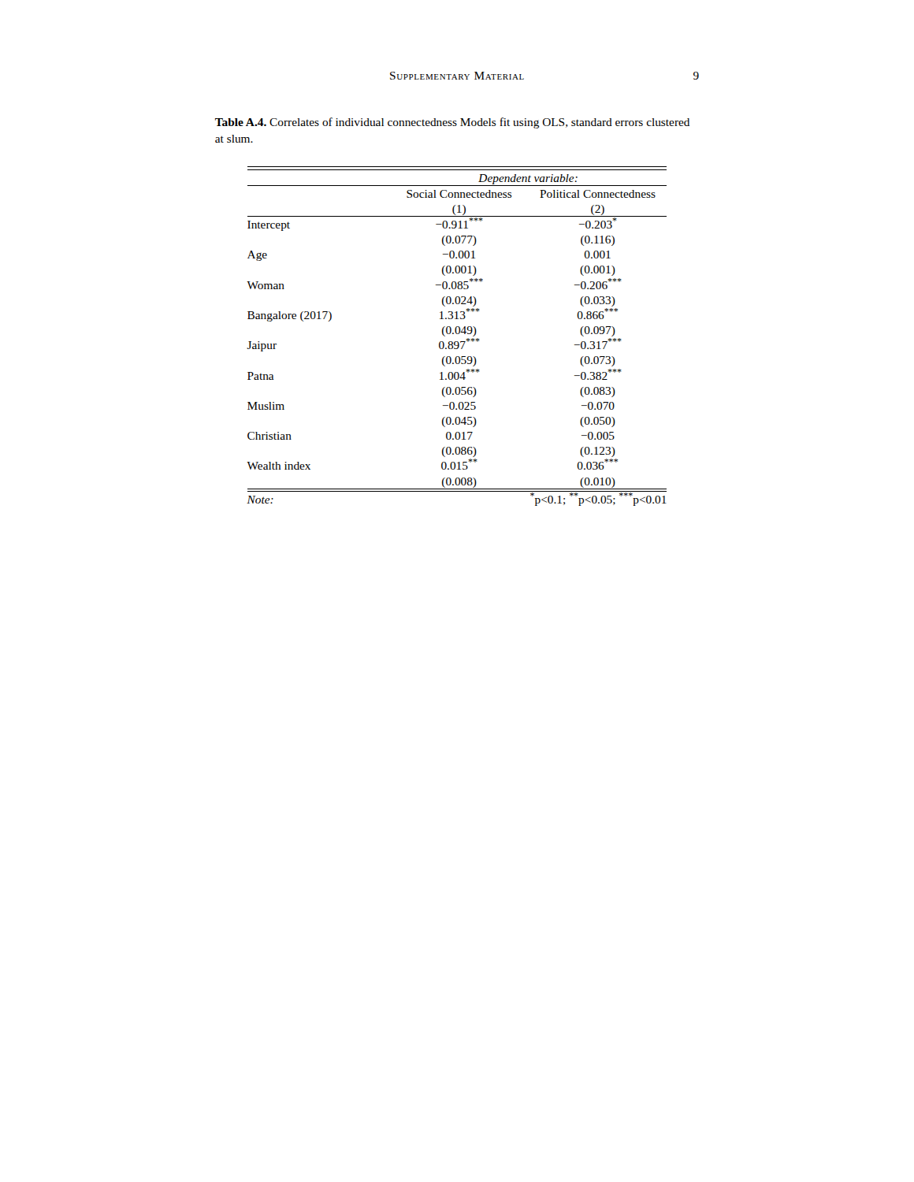Supplementary Material 9
Table A.4. Correlates of individual connectedness Models fit using OLS, standard errors clustered at slum.
| | Dependent variable: |
| | Social Connectedness | Political Connectedness |
| | (1) | (2) |
| Intercept | −0.911 *** | −0.203 * |
| | (0.077) | (0.116) |
| Age | −0.001 | 0.001 |
| | (0.001) | (0.001) |
| Woman | −0.085 *** | −0.206 *** |
| | (0.024) | (0.033) |
| Bangalore (2017) | 1.313 *** | 0.866 *** |
| | (0.049) | (0.097) |
| Jaipur | 0.897 *** | −0.317 *** |
| | (0.059) | (0.073) |
| Patna | 1.004 *** | −0.382 *** |
| | (0.056) | (0.083) |
| Muslim | −0.025 | −0.070 |
| | (0.045) | (0.050) |
| Christian | 0.017 | −0.005 |
| | (0.086) | (0.123) |
| Wealth index | 0.015 ** | 0.036 *** |
| | (0.008) | (0.010) |
| Note: | * p<0.1; ** p<0.05; *** p<0.01 |